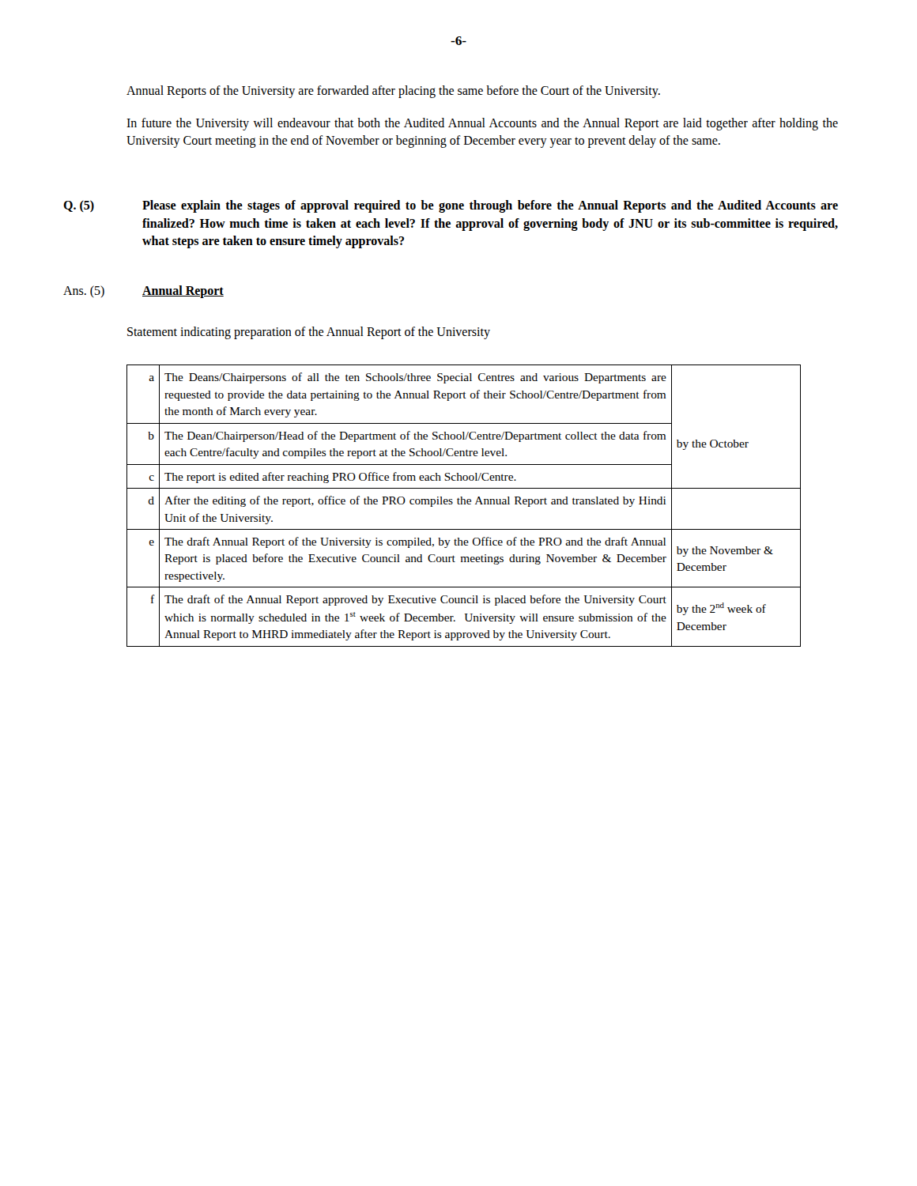-6-
Annual Reports of the University are forwarded after placing the same before the Court of the University.
In future the University will endeavour that both the Audited Annual Accounts and the Annual Report are laid together after holding the University Court meeting in the end of November or beginning of December every year to prevent delay of the same.
Q. (5)
Please explain the stages of approval required to be gone through before the Annual Reports and the Audited Accounts are finalized? How much time is taken at each level? If the approval of governing body of JNU or its sub-committee is required, what steps are taken to ensure timely approvals?
Ans. (5)
Annual Report
Statement indicating preparation of the Annual Report of the University
| a | The Deans/Chairpersons of all the ten Schools/three Special Centres and various Departments are requested to provide the data pertaining to the Annual Report of their School/Centre/Department from the month of March every year. | |
| b | The Dean/Chairperson/Head of the Department of the School/Centre/Department collect the data from each Centre/faculty and compiles the report at the School/Centre level. | by the October |
| c | The report is edited after reaching PRO Office from each School/Centre. | |
| d | After the editing of the report, office of the PRO compiles the Annual Report and translated by Hindi Unit of the University. | |
| e | The draft Annual Report of the University is compiled, by the Office of the PRO and the draft Annual Report is placed before the Executive Council and Court meetings during November & December respectively. | by the November & December |
| f | The draft of the Annual Report approved by Executive Council is placed before the University Court which is normally scheduled in the 1 st week of December. University will ensure submission of the Annual Report to MHRD immediately after the Report is approved by the University Court. | by the 2 nd week of December |